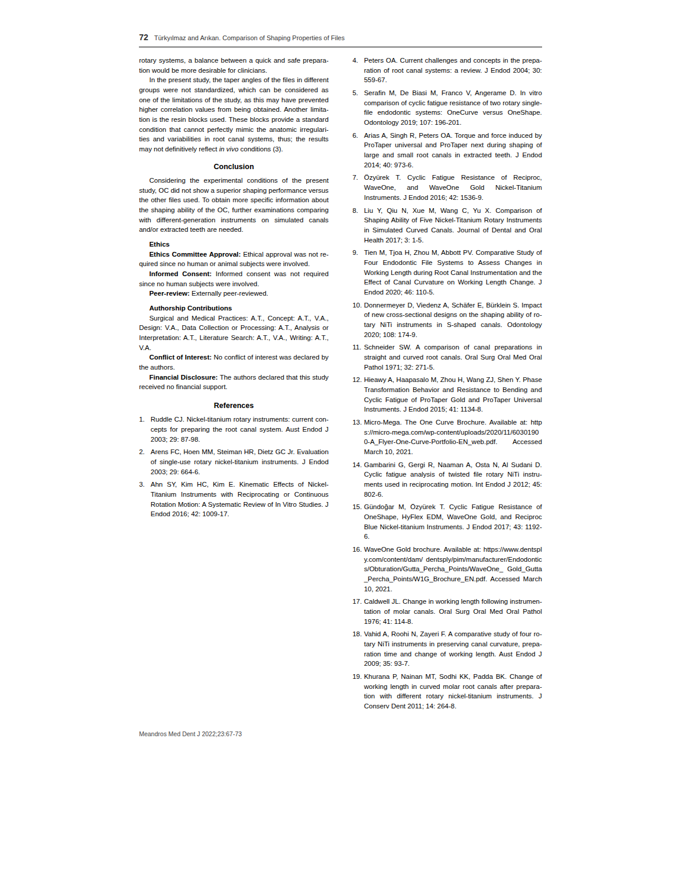72 Türkyılmaz and Arıkan. Comparison of Shaping Properties of Files
rotary systems, a balance between a quick and safe preparation would be more desirable for clinicians.
In the present study, the taper angles of the files in different groups were not standardized, which can be considered as one of the limitations of the study, as this may have prevented higher correlation values from being obtained. Another limitation is the resin blocks used. These blocks provide a standard condition that cannot perfectly mimic the anatomic irregularities and variabilities in root canal systems, thus; the results may not definitively reflect in vivo conditions (3).
Conclusion
Considering the experimental conditions of the present study, OC did not show a superior shaping performance versus the other files used. To obtain more specific information about the shaping ability of the OC, further examinations comparing with different-generation instruments on simulated canals and/or extracted teeth are needed.
Ethics
Ethics Committee Approval: Ethical approval was not required since no human or animal subjects were involved.
Informed Consent: Informed consent was not required since no human subjects were involved.
Peer-review: Externally peer-reviewed.
Authorship Contributions
Surgical and Medical Practices: A.T., Concept: A.T., V.A., Design: V.A., Data Collection or Processing: A.T., Analysis or Interpretation: A.T., Literature Search: A.T., V.A., Writing: A.T., V.A.
Conflict of Interest: No conflict of interest was declared by the authors.
Financial Disclosure: The authors declared that this study received no financial support.
References
Ruddle CJ. Nickel-titanium rotary instruments: current concepts for preparing the root canal system. Aust Endod J 2003; 29: 87-98.
Arens FC, Hoen MM, Steiman HR, Dietz GC Jr. Evaluation of single-use rotary nickel-titanium instruments. J Endod 2003; 29: 664-6.
Ahn SY, Kim HC, Kim E. Kinematic Effects of Nickel-Titanium Instruments with Reciprocating or Continuous Rotation Motion: A Systematic Review of In Vitro Studies. J Endod 2016; 42: 1009-17.
Peters OA. Current challenges and concepts in the preparation of root canal systems: a review. J Endod 2004; 30: 559-67.
Serafin M, De Biasi M, Franco V, Angerame D. In vitro comparison of cyclic fatigue resistance of two rotary single-file endodontic systems: OneCurve versus OneShape. Odontology 2019; 107: 196-201.
Arias A, Singh R, Peters OA. Torque and force induced by ProTaper universal and ProTaper next during shaping of large and small root canals in extracted teeth. J Endod 2014; 40: 973-6.
Özyürek T. Cyclic Fatigue Resistance of Reciproc, WaveOne, and WaveOne Gold Nickel-Titanium Instruments. J Endod 2016; 42: 1536-9.
Liu Y, Qiu N, Xue M, Wang C, Yu X. Comparison of Shaping Ability of Five Nickel-Titanium Rotary Instruments in Simulated Curved Canals. Journal of Dental and Oral Health 2017; 3: 1-5.
Tien M, Tjoa H, Zhou M, Abbott PV. Comparative Study of Four Endodontic File Systems to Assess Changes in Working Length during Root Canal Instrumentation and the Effect of Canal Curvature on Working Length Change. J Endod 2020; 46: 110-5.
Donnermeyer D, Viedenz A, Schäfer E, Bürklein S. Impact of new cross-sectional designs on the shaping ability of rotary NiTi instruments in S-shaped canals. Odontology 2020; 108: 174-9.
Schneider SW. A comparison of canal preparations in straight and curved root canals. Oral Surg Oral Med Oral Pathol 1971; 32: 271-5.
Hieawy A, Haapasalo M, Zhou H, Wang ZJ, Shen Y. Phase Transformation Behavior and Resistance to Bending and Cyclic Fatigue of ProTaper Gold and ProTaper Universal Instruments. J Endod 2015; 41: 1134-8.
Micro-Mega. The One Curve Brochure. Available at: https://micro-mega.com/wp-content/uploads/2020/11/60301900-A_Flyer-One-Curve-Portfolio-EN_web.pdf. Accessed March 10, 2021.
Gambarini G, Gergi R, Naaman A, Osta N, Al Sudani D. Cyclic fatigue analysis of twisted file rotary NiTi instruments used in reciprocating motion. Int Endod J 2012; 45: 802-6.
Gündoğar M, Özyürek T. Cyclic Fatigue Resistance of OneShape, HyFlex EDM, WaveOne Gold, and Reciproc Blue Nickel-titanium Instruments. J Endod 2017; 43: 1192-6.
WaveOne Gold brochure. Available at: https://www.dentsply.com/content/dam/ dentsply/pim/manufacturer/Endodontics/Obturation/Gutta_Percha_Points/WaveOne_ Gold_Gutta_Percha_Points/W1G_Brochure_EN.pdf. Accessed March 10, 2021.
Caldwell JL. Change in working length following instrumentation of molar canals. Oral Surg Oral Med Oral Pathol 1976; 41: 114-8.
Vahid A, Roohi N, Zayeri F. A comparative study of four rotary NiTi instruments in preserving canal curvature, preparation time and change of working length. Aust Endod J 2009; 35: 93-7.
Khurana P, Nainan MT, Sodhi KK, Padda BK. Change of working length in curved molar root canals after preparation with different rotary nickel-titanium instruments. J Conserv Dent 2011; 14: 264-8.
Meandros Med Dent J 2022;23:67-73